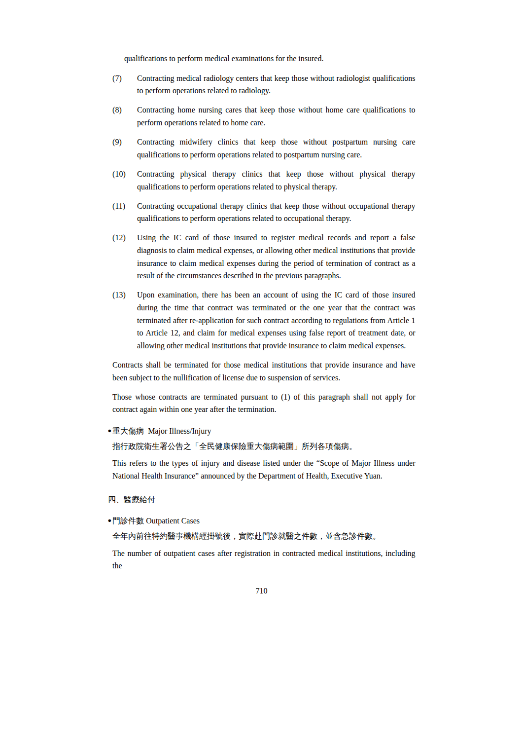qualifications to perform medical examinations for the insured.
(7) Contracting medical radiology centers that keep those without radiologist qualifications to perform operations related to radiology.
(8) Contracting home nursing cares that keep those without home care qualifications to perform operations related to home care.
(9) Contracting midwifery clinics that keep those without postpartum nursing care qualifications to perform operations related to postpartum nursing care.
(10) Contracting physical therapy clinics that keep those without physical therapy qualifications to perform operations related to physical therapy.
(11) Contracting occupational therapy clinics that keep those without occupational therapy qualifications to perform operations related to occupational therapy.
(12) Using the IC card of those insured to register medical records and report a false diagnosis to claim medical expenses, or allowing other medical institutions that provide insurance to claim medical expenses during the period of termination of contract as a result of the circumstances described in the previous paragraphs.
(13) Upon examination, there has been an account of using the IC card of those insured during the time that contract was terminated or the one year that the contract was terminated after re-application for such contract according to regulations from Article 1 to Article 12, and claim for medical expenses using false report of treatment date, or allowing other medical institutions that provide insurance to claim medical expenses.
Contracts shall be terminated for those medical institutions that provide insurance and have been subject to the nullification of license due to suspension of services.
Those whose contracts are terminated pursuant to (1) of this paragraph shall not apply for contract again within one year after the termination.
●重大傷病 Major Illness/Injury
指行政院衛生署公告之「全民健康保險重大傷病範圍」所列各項傷病。
This refers to the types of injury and disease listed under the “Scope of Major Illness under National Health Insurance” announced by the Department of Health, Executive Yuan.
四、醫療給付
●門診件數 Outpatient Cases
全年內前往特約醫事機構經掛號後，實際赴門診就醫之件數，並含急診件數。
The number of outpatient cases after registration in contracted medical institutions, including the
710